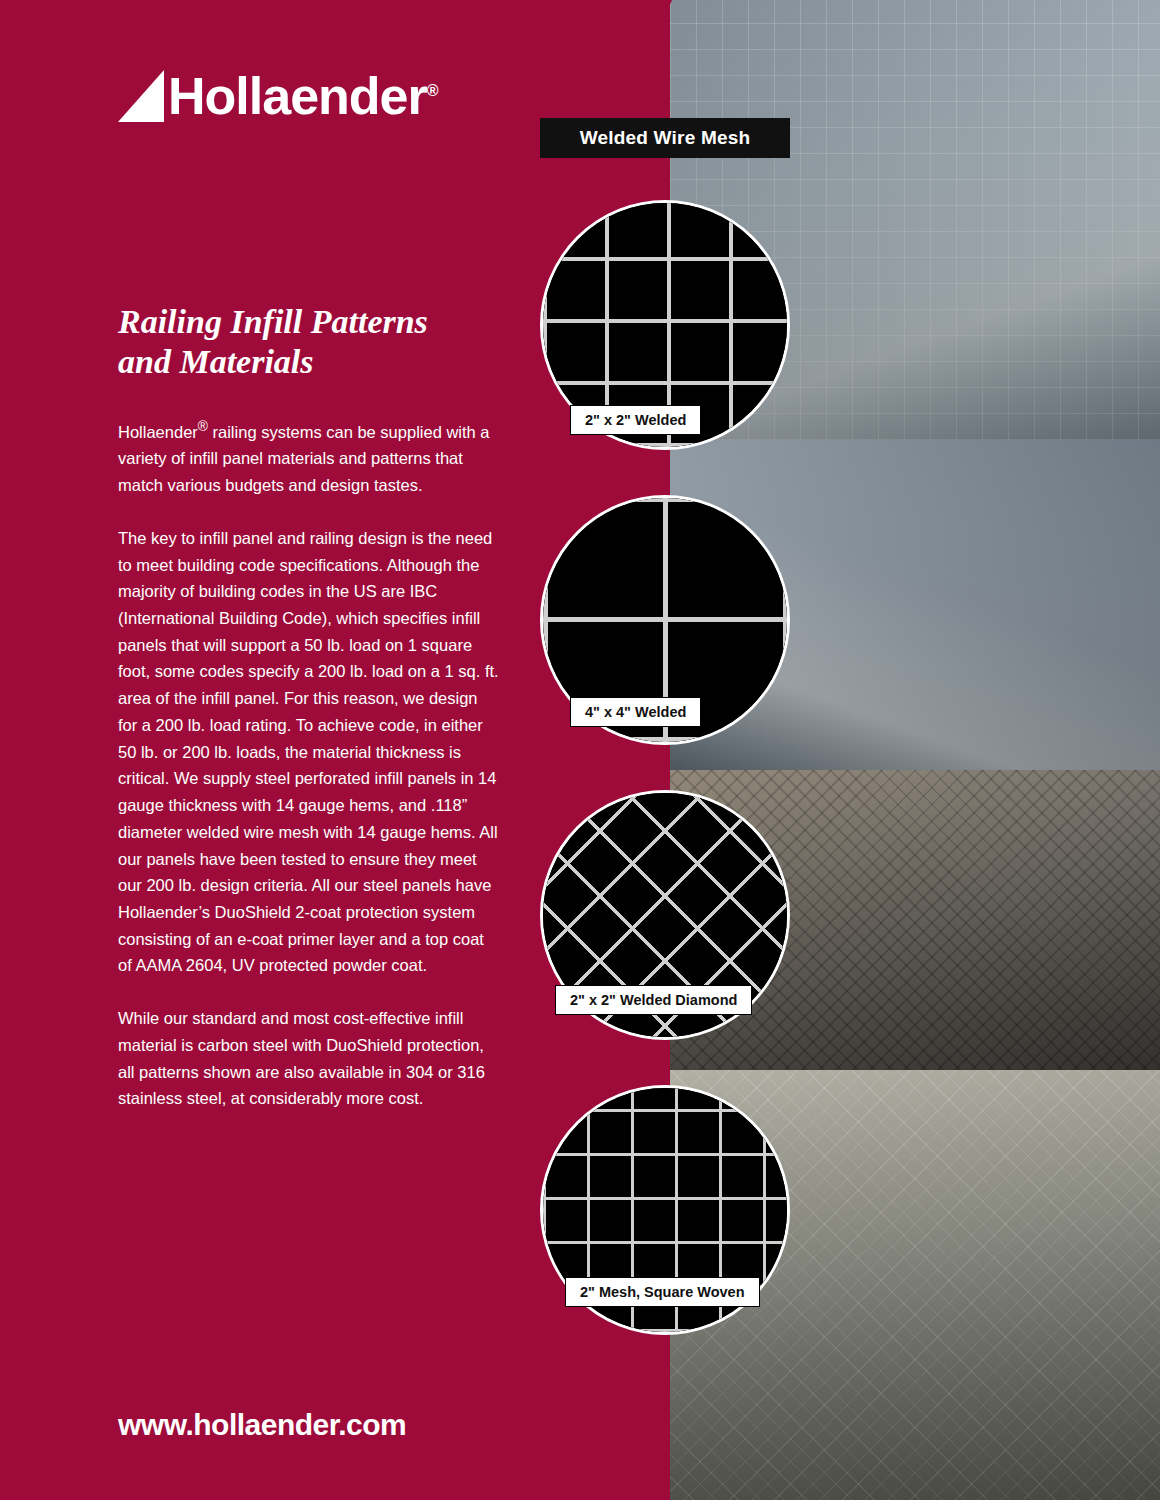Hollaender®
Railing Infill Patterns
and Materials
Hollaender® railing systems can be supplied with a variety of infill panel materials and patterns that match various budgets and design tastes.
The key to infill panel and railing design is the need to meet building code specifications. Although the majority of building codes in the US are IBC (International Building Code), which specifies infill panels that will support a 50 lb. load on 1 square foot, some codes specify a 200 lb. load on a 1 sq. ft. area of the infill panel. For this reason, we design for a 200 lb. load rating. To achieve code, in either 50 lb. or 200 lb. loads, the material thickness is critical. We supply steel perforated infill panels in 14 gauge thickness with 14 gauge hems, and .118” diameter welded wire mesh with 14 gauge hems. All our panels have been tested to ensure they meet our 200 lb. design criteria. All our steel panels have Hollaender’s DuoShield 2-coat protection system consisting of an e-coat primer layer and a top coat of AAMA 2604, UV protected powder coat.
While our standard and most cost-effective infill material is carbon steel with DuoShield protection, all patterns shown are also available in 304 or 316 stainless steel, at considerably more cost.
www.hollaender.com
Welded Wire Mesh
2" x 2" Welded
4" x 4" Welded
2" x 2" Welded Diamond
2" Mesh, Square Woven